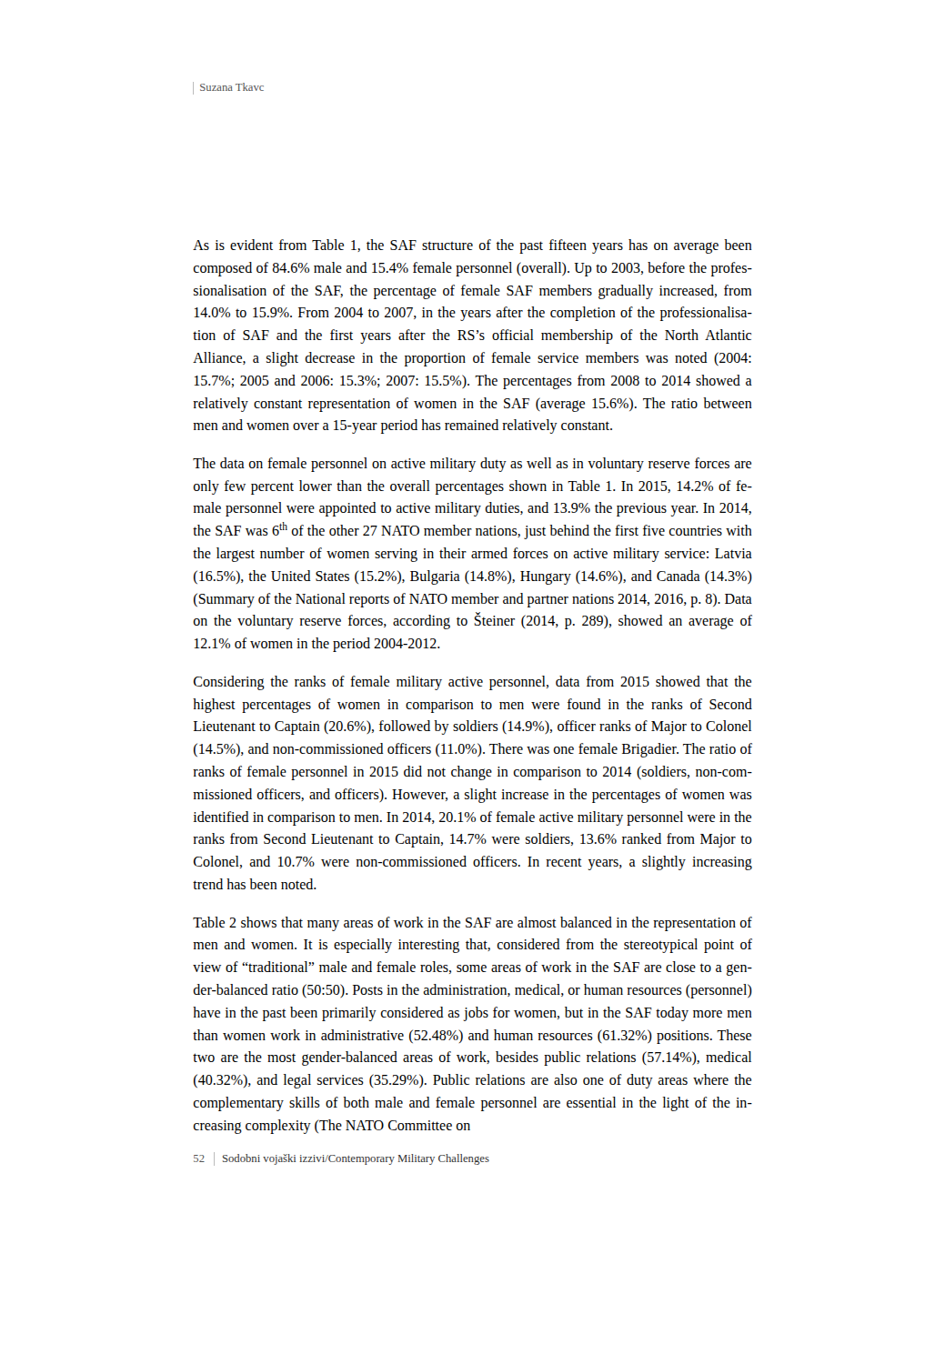Suzana Tkavc
As is evident from Table 1, the SAF structure of the past fifteen years has on average been composed of 84.6% male and 15.4% female personnel (overall). Up to 2003, before the professionalisation of the SAF, the percentage of female SAF members gradually increased, from 14.0% to 15.9%. From 2004 to 2007, in the years after the completion of the professionalisation of SAF and the first years after the RS’s official membership of the North Atlantic Alliance, a slight decrease in the proportion of female service members was noted (2004: 15.7%; 2005 and 2006: 15.3%; 2007: 15.5%). The percentages from 2008 to 2014 showed a relatively constant representation of women in the SAF (average 15.6%). The ratio between men and women over a 15-year period has remained relatively constant.
The data on female personnel on active military duty as well as in voluntary reserve forces are only few percent lower than the overall percentages shown in Table 1. In 2015, 14.2% of female personnel were appointed to active military duties, and 13.9% the previous year. In 2014, the SAF was 6th of the other 27 NATO member nations, just behind the first five countries with the largest number of women serving in their armed forces on active military service: Latvia (16.5%), the United States (15.2%), Bulgaria (14.8%), Hungary (14.6%), and Canada (14.3%) (Summary of the National reports of NATO member and partner nations 2014, 2016, p. 8). Data on the voluntary reserve forces, according to Šteiner (2014, p. 289), showed an average of 12.1% of women in the period 2004-2012.
Considering the ranks of female military active personnel, data from 2015 showed that the highest percentages of women in comparison to men were found in the ranks of Second Lieutenant to Captain (20.6%), followed by soldiers (14.9%), officer ranks of Major to Colonel (14.5%), and non-commissioned officers (11.0%). There was one female Brigadier. The ratio of ranks of female personnel in 2015 did not change in comparison to 2014 (soldiers, non-commissioned officers, and officers). However, a slight increase in the percentages of women was identified in comparison to men. In 2014, 20.1% of female active military personnel were in the ranks from Second Lieutenant to Captain, 14.7% were soldiers, 13.6% ranked from Major to Colonel, and 10.7% were non-commissioned officers. In recent years, a slightly increasing trend has been noted.
Table 2 shows that many areas of work in the SAF are almost balanced in the representation of men and women. It is especially interesting that, considered from the stereotypical point of view of “traditional” male and female roles, some areas of work in the SAF are close to a gender-balanced ratio (50:50). Posts in the administration, medical, or human resources (personnel) have in the past been primarily considered as jobs for women, but in the SAF today more men than women work in administrative (52.48%) and human resources (61.32%) positions. These two are the most gender-balanced areas of work, besides public relations (57.14%), medical (40.32%), and legal services (35.29%). Public relations are also one of duty areas where the complementary skills of both male and female personnel are essential in the light of the increasing complexity (The NATO Committee on
52 Sodobni vojaški izzivi/Contemporary Military Challenges